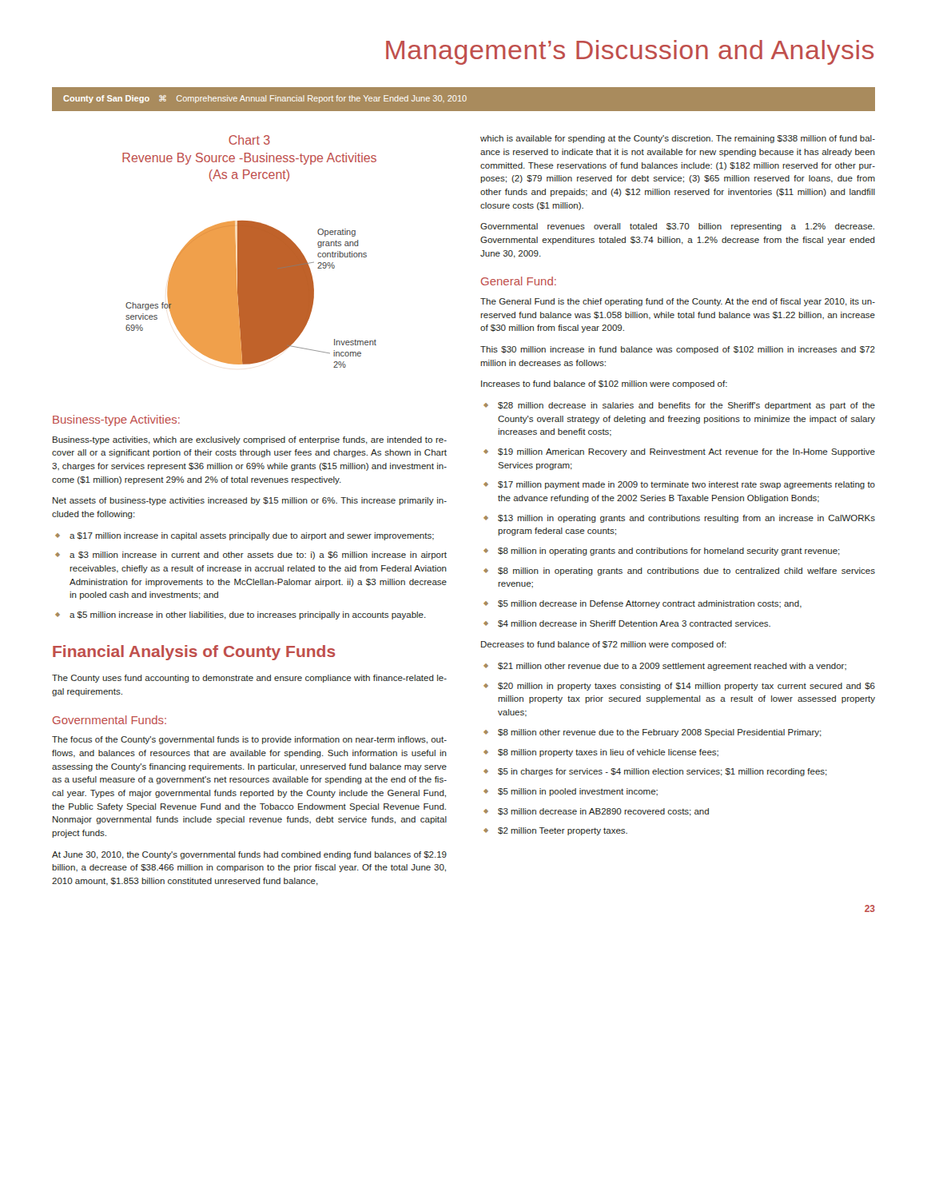Management’s Discussion and Analysis
County of San Diego ⌘ Comprehensive Annual Financial Report for the Year Ended June 30, 2010
Chart 3 Revenue By Source -Business-type Activities
(As a Percent)
Operating grants and contributions 29% Charges for services 69% Investment income 2%
Business-type Activities:
Business-type activities, which are exclusively comprised of enterprise funds, are intended to recover all or a significant portion of their costs through user fees and charges. As shown in Chart 3, charges for services represent $36 million or 69% while grants ($15 million) and investment income ($1 million) represent 29% and 2% of total revenues respectively.
Net assets of business-type activities increased by $15 million or 6%. This increase primarily included the following:
a $17 million increase in capital assets principally due to airport and sewer improvements;
a $3 million increase in current and other assets due to: i) a $6 million increase in airport receivables, chiefly as a result of increase in accrual related to the aid from Federal Aviation Administration for improvements to the McClellan-Palomar airport. ii) a $3 million decrease in pooled cash and investments; and
a $5 million increase in other liabilities, due to increases principally in accounts payable.
Financial Analysis of County Funds
The County uses fund accounting to demonstrate and ensure compliance with finance-related legal requirements.
Governmental Funds:
The focus of the County's governmental funds is to provide information on near-term inflows, outflows, and balances of resources that are available for spending. Such information is useful in assessing the County's financing requirements. In particular, unreserved fund balance may serve as a useful measure of a government's net resources available for spending at the end of the fiscal year. Types of major governmental funds reported by the County include the General Fund, the Public Safety Special Revenue Fund and the Tobacco Endowment Special Revenue Fund. Nonmajor governmental funds include special revenue funds, debt service funds, and capital project funds.
At June 30, 2010, the County's governmental funds had combined ending fund balances of $2.19 billion, a decrease of $38.466 million in comparison to the prior fiscal year. Of the total June 30, 2010 amount, $1.853 billion constituted unreserved fund balance,
which is available for spending at the County's discretion. The remaining $338 million of fund balance is reserved to indicate that it is not available for new spending because it has already been committed. These reservations of fund balances include: (1) $182 million reserved for other purposes; (2) $79 million reserved for debt service; (3) $65 million reserved for loans, due from other funds and prepaids; and (4) $12 million reserved for inventories ($11 million) and landfill closure costs ($1 million).
Governmental revenues overall totaled $3.70 billion representing a 1.2% decrease. Governmental expenditures totaled $3.74 billion, a 1.2% decrease from the fiscal year ended June 30, 2009.
General Fund:
The General Fund is the chief operating fund of the County. At the end of fiscal year 2010, its unreserved fund balance was $1.058 billion, while total fund balance was $1.22 billion, an increase of $30 million from fiscal year 2009.
This $30 million increase in fund balance was composed of $102 million in increases and $72 million in decreases as follows:
Increases to fund balance of $102 million were composed of:
$28 million decrease in salaries and benefits for the Sheriff's department as part of the County's overall strategy of deleting and freezing positions to minimize the impact of salary increases and benefit costs;
$19 million American Recovery and Reinvestment Act revenue for the In-Home Supportive Services program;
$17 million payment made in 2009 to terminate two interest rate swap agreements relating to the advance refunding of the 2002 Series B Taxable Pension Obligation Bonds;
$13 million in operating grants and contributions resulting from an increase in CalWORKs program federal case counts;
$8 million in operating grants and contributions for homeland security grant revenue;
$8 million in operating grants and contributions due to centralized child welfare services revenue;
$5 million decrease in Defense Attorney contract administration costs; and,
$4 million decrease in Sheriff Detention Area 3 contracted services.
Decreases to fund balance of $72 million were composed of:
$21 million other revenue due to a 2009 settlement agreement reached with a vendor;
$20 million in property taxes consisting of $14 million property tax current secured and $6 million property tax prior secured supplemental as a result of lower assessed property values;
$8 million other revenue due to the February 2008 Special Presidential Primary;
$8 million property taxes in lieu of vehicle license fees;
$5 in charges for services - $4 million election services; $1 million recording fees;
$5 million in pooled investment income;
$3 million decrease in AB2890 recovered costs; and
$2 million Teeter property taxes.
23